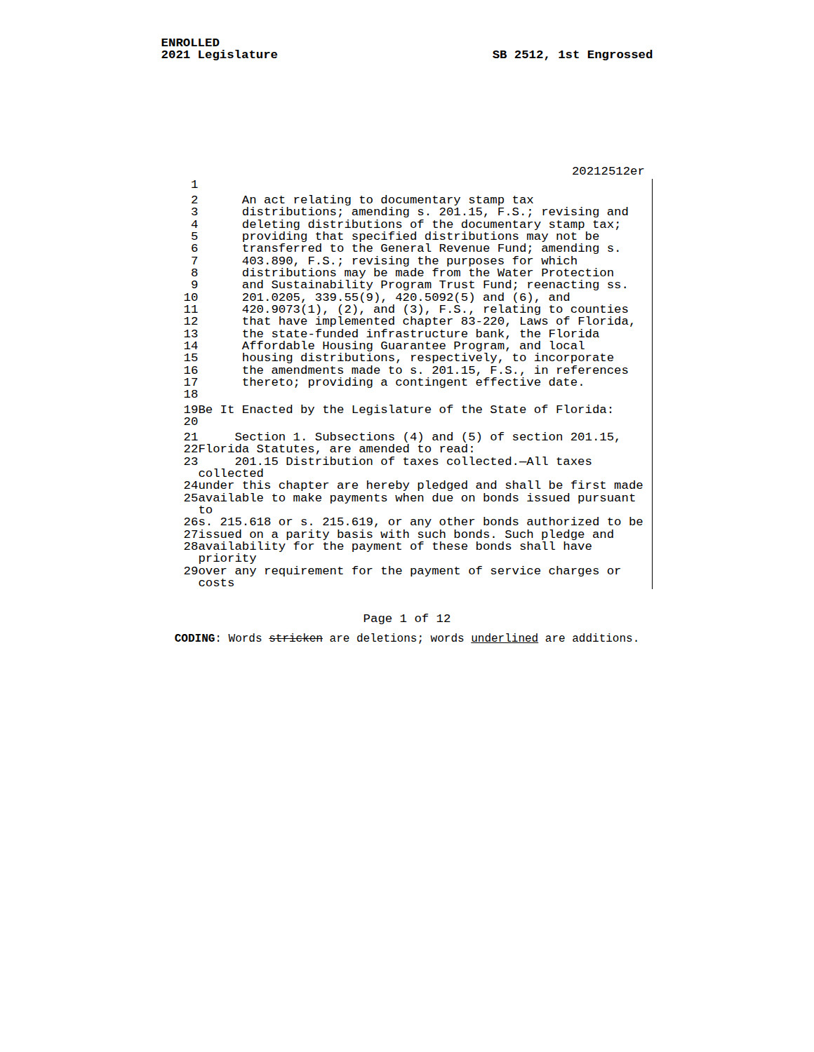ENROLLED
2021 Legislature
SB 2512, 1st Engrossed
20212512er
| 1 | |
| 2 | An act relating to documentary stamp tax |
| 3 | distributions; amending s. 201.15, F.S.; revising and |
| 4 | deleting distributions of the documentary stamp tax; |
| 5 | providing that specified distributions may not be |
| 6 | transferred to the General Revenue Fund; amending s. |
| 7 | 403.890, F.S.; revising the purposes for which |
| 8 | distributions may be made from the Water Protection |
| 9 | and Sustainability Program Trust Fund; reenacting ss. |
| 10 | 201.0205, 339.55(9), 420.5092(5) and (6), and |
| 11 | 420.9073(1), (2), and (3), F.S., relating to counties |
| 12 | that have implemented chapter 83-220, Laws of Florida, |
| 13 | the state-funded infrastructure bank, the Florida |
| 14 | Affordable Housing Guarantee Program, and local |
| 15 | housing distributions, respectively, to incorporate |
| 16 | the amendments made to s. 201.15, F.S., in references |
| 17 | thereto; providing a contingent effective date. |
| 18 | |
| 19 | Be It Enacted by the Legislature of the State of Florida: |
| 20 | |
| 21 | Section 1. Subsections (4) and (5) of section 201.15, |
| 22 | Florida Statutes, are amended to read: |
| 23 | 201.15 Distribution of taxes collected.—All taxes collected |
| 24 | under this chapter are hereby pledged and shall be first made |
| 25 | available to make payments when due on bonds issued pursuant to |
| 26 | s. 215.618 or s. 215.619, or any other bonds authorized to be |
| 27 | issued on a parity basis with such bonds. Such pledge and |
| 28 | availability for the payment of these bonds shall have priority |
| 29 | over any requirement for the payment of service charges or costs |
Page 1 of 12
CODING: Words stricken are deletions; words underlined are additions.